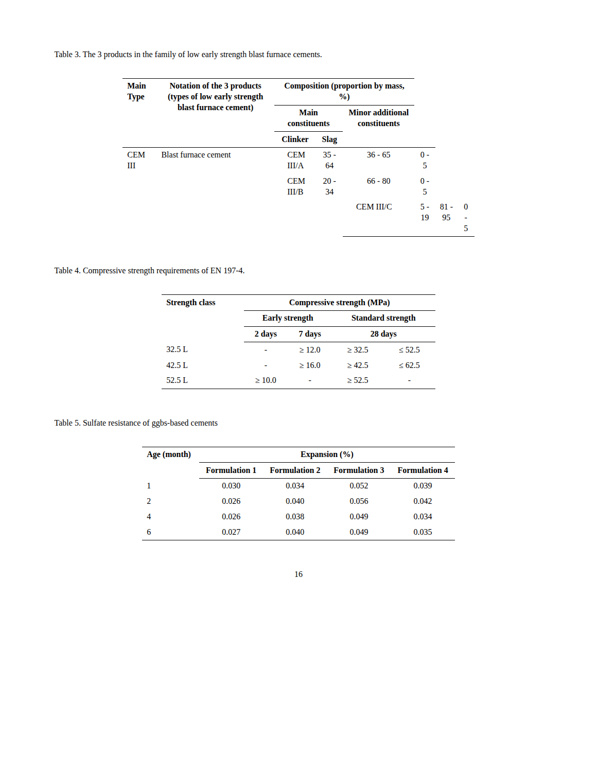Table 3. The 3 products in the family of low early strength blast furnace cements.
| Main Type | Notation of the 3 products (types of low early strength blast furnace cement) | Composition (proportion by mass, %) |
| --- | --- | --- |
| Main constituents | Minor additional constituents |
| Clinker | Slag |
| CEM III | Blast furnace cement | CEM III/A | 35 - 64 | 36 - 65 | 0 - 5 |
| CEM III/B | 20 - 34 | 66 - 80 | 0 - 5 |
| | | CEM III/C | 5 - 19 | 81 - 95 | 0 - 5 |
Table 4. Compressive strength requirements of EN 197-4.
| Strength class | Compressive strength (MPa) |
| --- | --- |
| Early strength | Standard strength |
| 2 days | 7 days | 28 days |
| 32.5 L | - | ≥ 12.0 | ≥ 32.5 | ≤ 52.5 |
| 42.5 L | - | ≥ 16.0 | ≥ 42.5 | ≤ 62.5 |
| 52.5 L | ≥ 10.0 | - | ≥ 52.5 | - |
Table 5. Sulfate resistance of ggbs-based cements
| Age (month) | Expansion (%) |
| --- | --- |
| Formulation 1 | Formulation 2 | Formulation 3 | Formulation 4 |
| 1 | 0.030 | 0.034 | 0.052 | 0.039 |
| 2 | 0.026 | 0.040 | 0.056 | 0.042 |
| 4 | 0.026 | 0.038 | 0.049 | 0.034 |
| 6 | 0.027 | 0.040 | 0.049 | 0.035 |
16